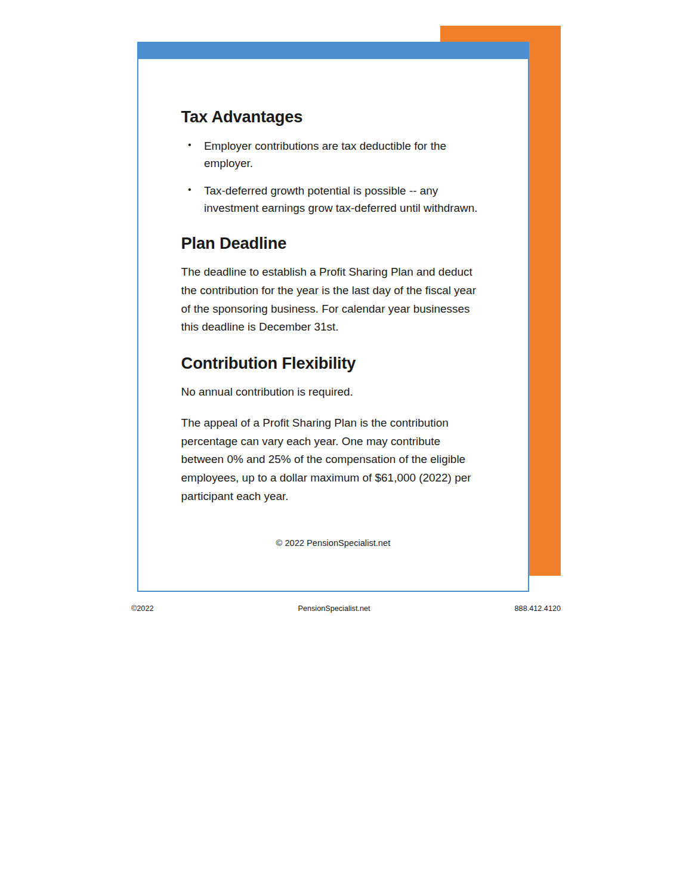Tax Advantages
Employer contributions are tax deductible for the employer.
Tax-deferred growth potential is possible -- any investment earnings grow tax-deferred until withdrawn.
Plan Deadline
The deadline to establish a Profit Sharing Plan and deduct the contribution for the year is the last day of the fiscal year of the sponsoring business. For calendar year businesses this deadline is December 31st.
Contribution Flexibility
No annual contribution is required.
The appeal of a Profit Sharing Plan is the contribution percentage can vary each year. One may contribute between 0% and 25% of the compensation of the eligible employees, up to a dollar maximum of $61,000 (2022) per participant each year.
© 2022 PensionSpecialist.net
©2022 PensionSpecialist.net 888.412.4120